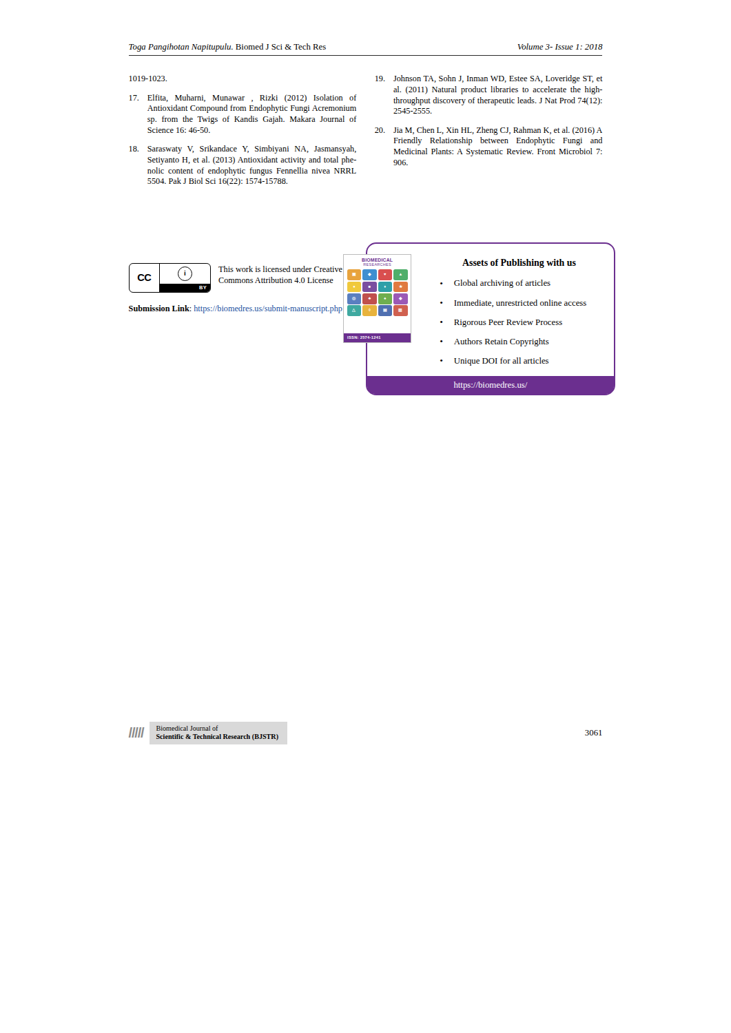Toga Pangihotan Napitupulu. Biomed J Sci & Tech Res
Volume 3- Issue 1: 2018
1019-1023.
17. Elfita, Muharni, Munawar , Rizki (2012) Isolation of Antioxidant Compound from Endophytic Fungi Acremonium sp. from the Twigs of Kandis Gajah. Makara Journal of Science 16: 46-50.
18. Saraswaty V, Srikandace Y, Simbiyani NA, Jasmansyah, Setiyanto H, et al. (2013) Antioxidant activity and total phenolic content of endophytic fungus Fennellia nivea NRRL 5504. Pak J Biol Sci 16(22): 1574-15788.
19. Johnson TA, Sohn J, Inman WD, Estee SA, Loveridge ST, et al. (2011) Natural product libraries to accelerate the high-throughput discovery of therapeutic leads. J Nat Prod 74(12): 2545-2555.
20. Jia M, Chen L, Xin HL, Zheng CJ, Rahman K, et al. (2016) A Friendly Relationship between Endophytic Fungi and Medicinal Plants: A Systematic Review. Front Microbiol 7: 906.
CC
i
BY
This work is licensed under Creative
Commons Attribution 4.0 License
Submission Link: https://biomedres.us/submit-manuscript.php
BIOMEDICAL
RESEARCHES
▣
◆
♥
▲
●
■
♦
★
◎
♣
♠
◈
△
◊
▤
▥
ISSN: 2574-1241
Assets of Publishing with us
Global archiving of articles
Immediate, unrestricted online access
Rigorous Peer Review Process
Authors Retain Copyrights
Unique DOI for all articles
https://biomedres.us/
/////
Biomedical Journal of
Scientific & Technical Research (BJSTR)
3061